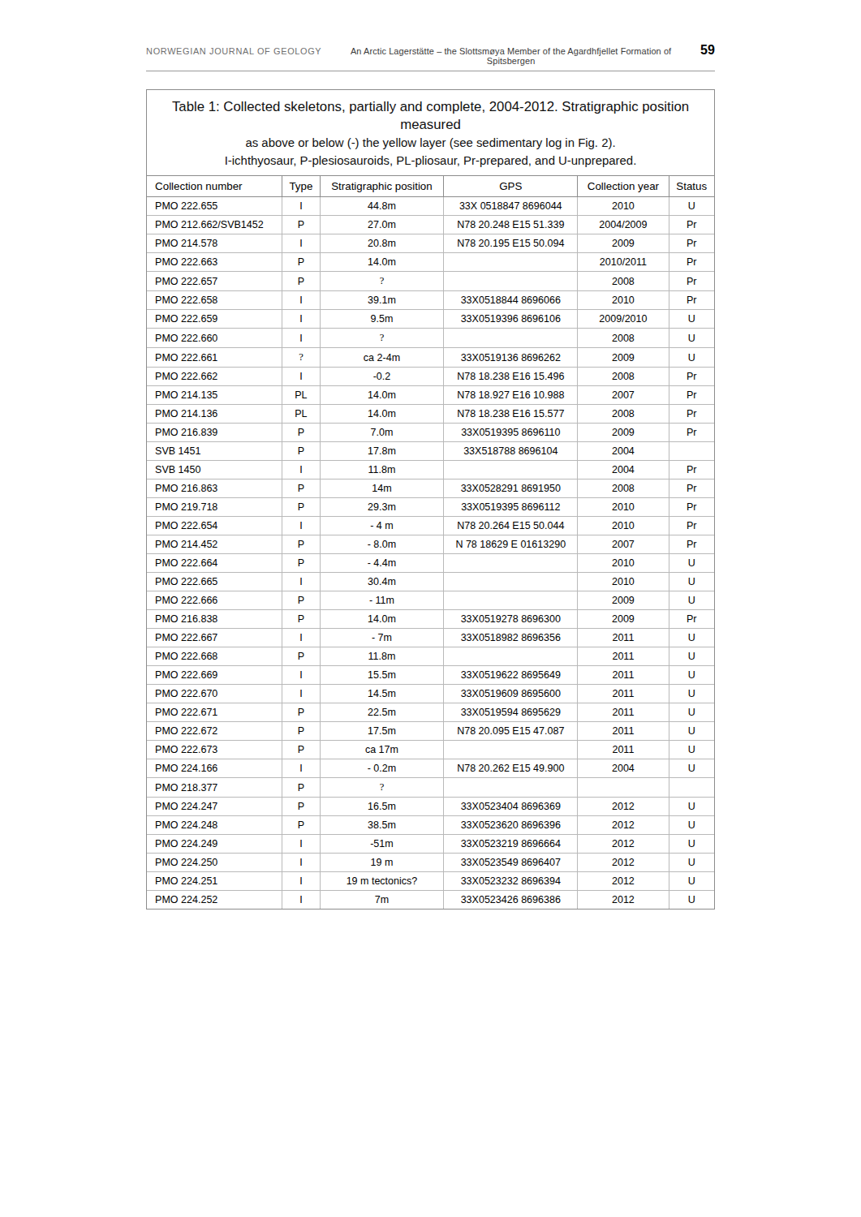Norwegian Journal of Geology An Arctic Lagerstätte – the Slottsmøya Member of the Agardhfjellet Formation of Spitsbergen 59
Table 1: Collected skeletons, partially and complete, 2004-2012. Stratigraphic position measured as above or below (-) the yellow layer (see sedimentary log in Fig. 2). I-ichthyosaur, P-plesiosauroids, PL-pliosaur, Pr-prepared, and U-unprepared.
| Collection number | Type | Stratigraphic position | GPS | Collection year | Status |
| --- | --- | --- | --- | --- | --- |
| PMO 222.655 | I | 44.8m | 33X 0518847 8696044 | 2010 | U |
| PMO 212.662/SVB1452 | P | 27.0m | N78 20.248 E15 51.339 | 2004/2009 | Pr |
| PMO 214.578 | I | 20.8m | N78 20.195 E15 50.094 | 2009 | Pr |
| PMO 222.663 | P | 14.0m | | 2010/2011 | Pr |
| PMO 222.657 | P | ? | | 2008 | Pr |
| PMO 222.658 | I | 39.1m | 33X0518844 8696066 | 2010 | Pr |
| PMO 222.659 | I | 9.5m | 33X0519396 8696106 | 2009/2010 | U |
| PMO 222.660 | I | ? | | 2008 | U |
| PMO 222.661 | ? | ca 2-4m | 33X0519136 8696262 | 2009 | U |
| PMO 222.662 | I | -0.2 | N78 18.238 E16 15.496 | 2008 | Pr |
| PMO 214.135 | PL | 14.0m | N78 18.927 E16 10.988 | 2007 | Pr |
| PMO 214.136 | PL | 14.0m | N78 18.238 E16 15.577 | 2008 | Pr |
| PMO 216.839 | P | 7.0m | 33X0519395 8696110 | 2009 | Pr |
| SVB 1451 | P | 17.8m | 33X518788 8696104 | 2004 | |
| SVB 1450 | I | 11.8m | | 2004 | Pr |
| PMO 216.863 | P | 14m | 33X0528291 8691950 | 2008 | Pr |
| PMO 219.718 | P | 29.3m | 33X0519395 8696112 | 2010 | Pr |
| PMO 222.654 | I | - 4 m | N78 20.264 E15 50.044 | 2010 | Pr |
| PMO 214.452 | P | - 8.0m | N 78 18629 E 01613290 | 2007 | Pr |
| PMO 222.664 | P | - 4.4m | | 2010 | U |
| PMO 222.665 | I | 30.4m | | 2010 | U |
| PMO 222.666 | P | - 11m | | 2009 | U |
| PMO 216.838 | P | 14.0m | 33X0519278 8696300 | 2009 | Pr |
| PMO 222.667 | I | - 7m | 33X0518982 8696356 | 2011 | U |
| PMO 222.668 | P | 11.8m | | 2011 | U |
| PMO 222.669 | I | 15.5m | 33X0519622 8695649 | 2011 | U |
| PMO 222.670 | I | 14.5m | 33X0519609 8695600 | 2011 | U |
| PMO 222.671 | P | 22.5m | 33X0519594 8695629 | 2011 | U |
| PMO 222.672 | P | 17.5m | N78 20.095 E15 47.087 | 2011 | U |
| PMO 222.673 | P | ca 17m | | 2011 | U |
| PMO 224.166 | I | - 0.2m | N78 20.262 E15 49.900 | 2004 | U |
| PMO 218.377 | P | ? | | | |
| PMO 224.247 | P | 16.5m | 33X0523404 8696369 | 2012 | U |
| PMO 224.248 | P | 38.5m | 33X0523620 8696396 | 2012 | U |
| PMO 224.249 | I | -51m | 33X0523219 8696664 | 2012 | U |
| PMO 224.250 | I | 19 m | 33X0523549 8696407 | 2012 | U |
| PMO 224.251 | I | 19 m tectonics? | 33X0523232 8696394 | 2012 | U |
| PMO 224.252 | I | 7m | 33X0523426 8696386 | 2012 | U |